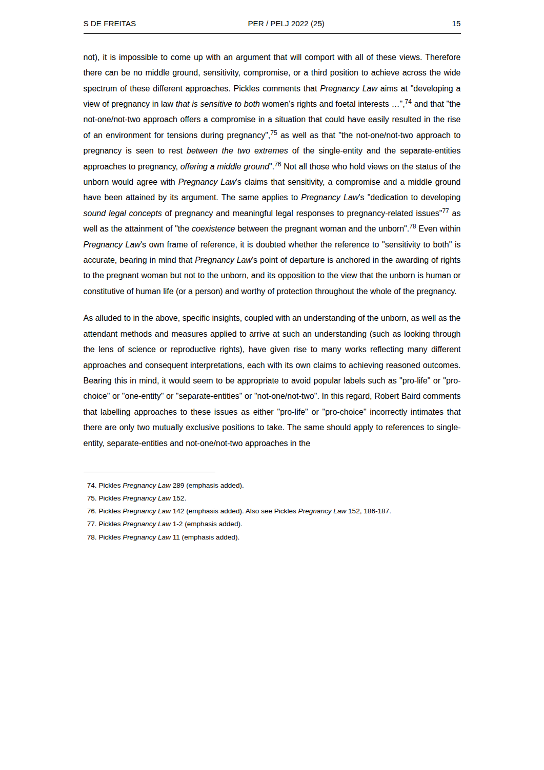S DE FREITAS PER / PELJ 2022 (25) 15
not), it is impossible to come up with an argument that will comport with all of these views. Therefore there can be no middle ground, sensitivity, compromise, or a third position to achieve across the wide spectrum of these different approaches. Pickles comments that Pregnancy Law aims at "developing a view of pregnancy in law that is sensitive to both women's rights and foetal interests …",74 and that "the not-one/not-two approach offers a compromise in a situation that could have easily resulted in the rise of an environment for tensions during pregnancy",75 as well as that "the not-one/not-two approach to pregnancy is seen to rest between the two extremes of the single-entity and the separate-entities approaches to pregnancy, offering a middle ground".76 Not all those who hold views on the status of the unborn would agree with Pregnancy Law's claims that sensitivity, a compromise and a middle ground have been attained by its argument. The same applies to Pregnancy Law's "dedication to developing sound legal concepts of pregnancy and meaningful legal responses to pregnancy-related issues"77 as well as the attainment of "the coexistence between the pregnant woman and the unborn".78 Even within Pregnancy Law's own frame of reference, it is doubted whether the reference to "sensitivity to both" is accurate, bearing in mind that Pregnancy Law's point of departure is anchored in the awarding of rights to the pregnant woman but not to the unborn, and its opposition to the view that the unborn is human or constitutive of human life (or a person) and worthy of protection throughout the whole of the pregnancy.
As alluded to in the above, specific insights, coupled with an understanding of the unborn, as well as the attendant methods and measures applied to arrive at such an understanding (such as looking through the lens of science or reproductive rights), have given rise to many works reflecting many different approaches and consequent interpretations, each with its own claims to achieving reasoned outcomes. Bearing this in mind, it would seem to be appropriate to avoid popular labels such as "pro-life" or "pro-choice" or "one-entity" or "separate-entities" or "not-one/not-two". In this regard, Robert Baird comments that labelling approaches to these issues as either "pro-life" or "pro-choice" incorrectly intimates that there are only two mutually exclusive positions to take. The same should apply to references to single-entity, separate-entities and not-one/not-two approaches in the
Pickles Pregnancy Law 289 (emphasis added).
Pickles Pregnancy Law 152.
Pickles Pregnancy Law 142 (emphasis added). Also see Pickles Pregnancy Law 152, 186-187.
Pickles Pregnancy Law 1-2 (emphasis added).
Pickles Pregnancy Law 11 (emphasis added).